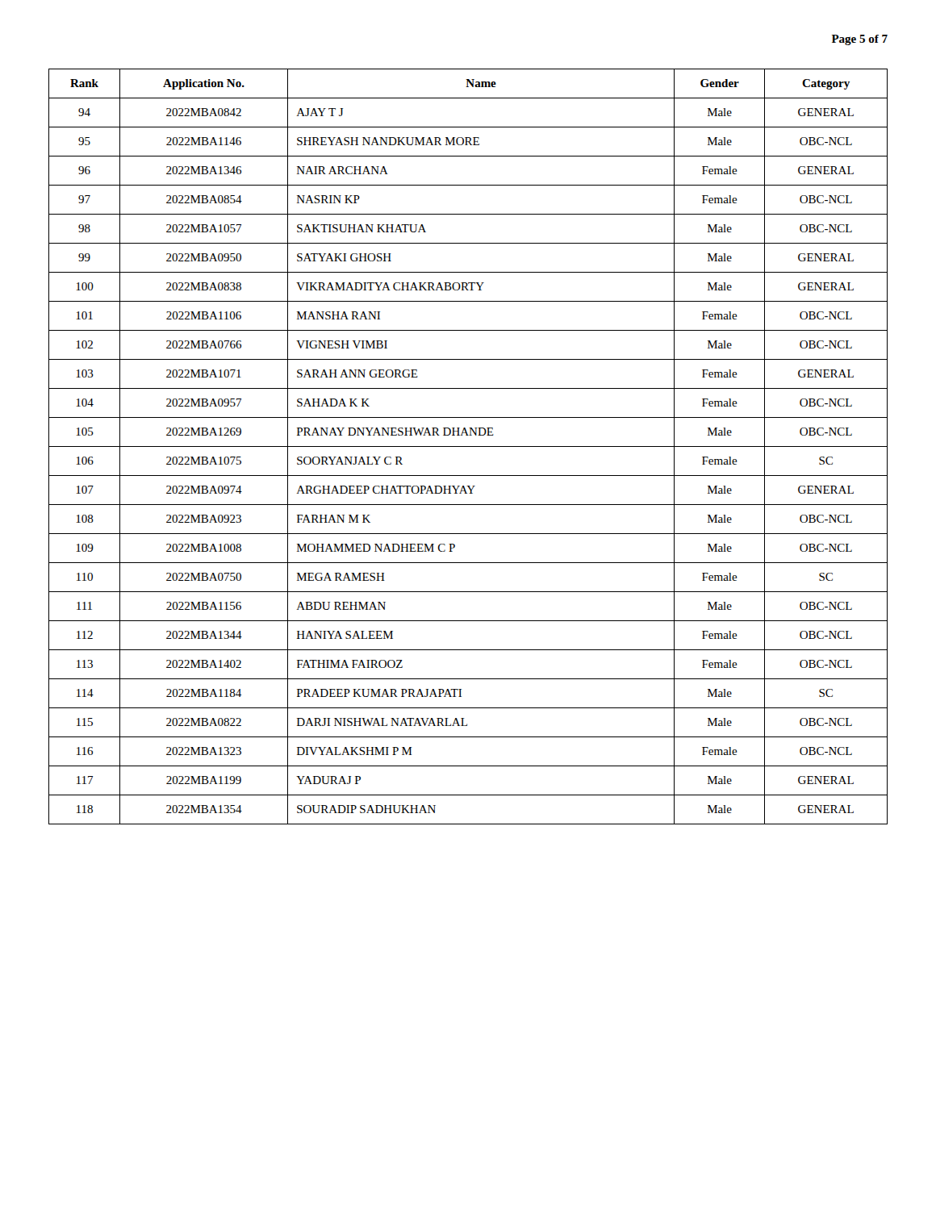Page 5 of 7
| Rank | Application No. | Name | Gender | Category |
| --- | --- | --- | --- | --- |
| 94 | 2022MBA0842 | AJAY T J | Male | GENERAL |
| 95 | 2022MBA1146 | SHREYASH NANDKUMAR MORE | Male | OBC-NCL |
| 96 | 2022MBA1346 | NAIR ARCHANA | Female | GENERAL |
| 97 | 2022MBA0854 | NASRIN KP | Female | OBC-NCL |
| 98 | 2022MBA1057 | SAKTISUHAN KHATUA | Male | OBC-NCL |
| 99 | 2022MBA0950 | SATYAKI GHOSH | Male | GENERAL |
| 100 | 2022MBA0838 | VIKRAMADITYA CHAKRABORTY | Male | GENERAL |
| 101 | 2022MBA1106 | MANSHA RANI | Female | OBC-NCL |
| 102 | 2022MBA0766 | VIGNESH VIMBI | Male | OBC-NCL |
| 103 | 2022MBA1071 | SARAH ANN GEORGE | Female | GENERAL |
| 104 | 2022MBA0957 | SAHADA K K | Female | OBC-NCL |
| 105 | 2022MBA1269 | PRANAY DNYANESHWAR DHANDE | Male | OBC-NCL |
| 106 | 2022MBA1075 | SOORYANJALY C R | Female | SC |
| 107 | 2022MBA0974 | ARGHADEEP CHATTOPADHYAY | Male | GENERAL |
| 108 | 2022MBA0923 | FARHAN M K | Male | OBC-NCL |
| 109 | 2022MBA1008 | MOHAMMED NADHEEM C P | Male | OBC-NCL |
| 110 | 2022MBA0750 | MEGA RAMESH | Female | SC |
| 111 | 2022MBA1156 | ABDU REHMAN | Male | OBC-NCL |
| 112 | 2022MBA1344 | HANIYA SALEEM | Female | OBC-NCL |
| 113 | 2022MBA1402 | FATHIMA FAIROOZ | Female | OBC-NCL |
| 114 | 2022MBA1184 | PRADEEP KUMAR PRAJAPATI | Male | SC |
| 115 | 2022MBA0822 | DARJI NISHWAL NATAVARLAL | Male | OBC-NCL |
| 116 | 2022MBA1323 | DIVYALAKSHMI P M | Female | OBC-NCL |
| 117 | 2022MBA1199 | YADURAJ P | Male | GENERAL |
| 118 | 2022MBA1354 | SOURADIP SADHUKHAN | Male | GENERAL |